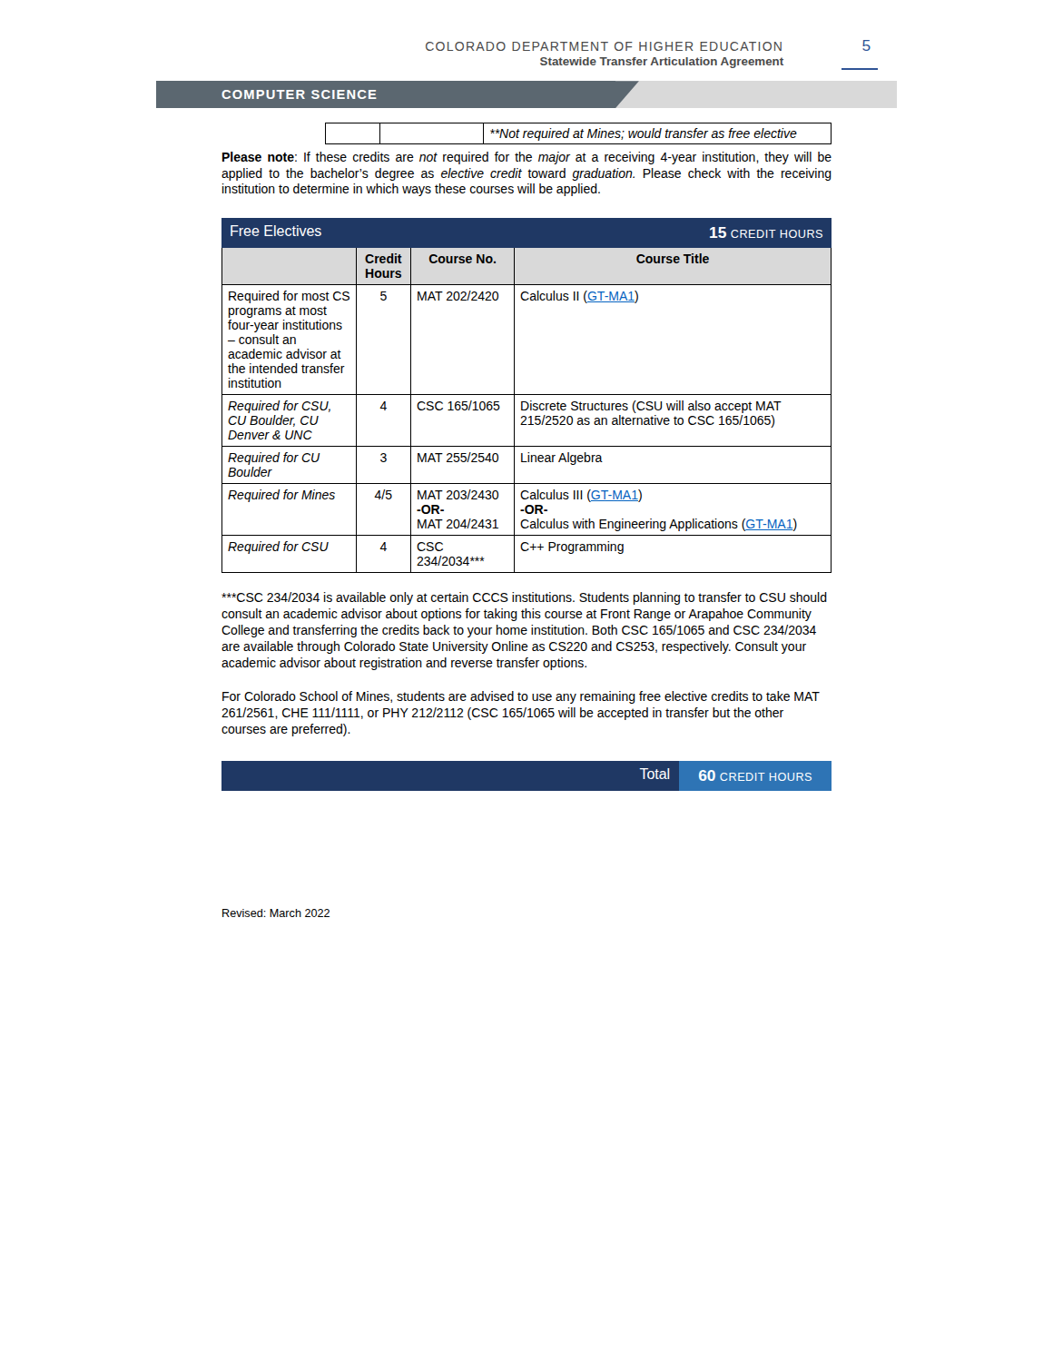5
Colorado Department of Higher Education
Statewide Transfer Articulation Agreement
COMPUTER SCIENCE
| | | | **Not required at Mines; would transfer as free elective |
Please note: If these credits are not required for the major at a receiving 4-year institution, they will be applied to the bachelor’s degree as elective credit toward graduation. Please check with the receiving institution to determine in which ways these courses will be applied.
| Free Electives | 15 CREDIT HOURS |
| --- | --- |
| | Credit Hours | Course No. | Course Title |
| Required for most CS programs at most four-year institutions – consult an academic advisor at the intended transfer institution | 5 | MAT 202/2420 | Calculus II ( GT-MA1 ) |
| Required for CSU, CU Boulder, CU Denver & UNC | 4 | CSC 165/1065 | Discrete Structures (CSU will also accept MAT 215/2520 as an alternative to CSC 165/1065) |
| Required for CU Boulder | 3 | MAT 255/2540 | Linear Algebra |
| Required for Mines | 4/5 | MAT 203/2430 -OR- MAT 204/2431 | Calculus III ( GT-MA1 ) -OR- Calculus with Engineering Applications ( GT-MA1 ) |
| Required for CSU | 4 | CSC 234/2034*** | C++ Programming |
***CSC 234/2034 is available only at certain CCCS institutions. Students planning to transfer to CSU should consult an academic advisor about options for taking this course at Front Range or Arapahoe Community College and transferring the credits back to your home institution. Both CSC 165/1065 and CSC 234/2034 are available through Colorado State University Online as CS220 and CS253, respectively. Consult your academic advisor about registration and reverse transfer options.
For Colorado School of Mines, students are advised to use any remaining free elective credits to take MAT 261/2561, CHE 111/1111, or PHY 212/2112 (CSC 165/1065 will be accepted in transfer but the other courses are preferred).
Total
60 CREDIT HOURS
Revised: March 2022